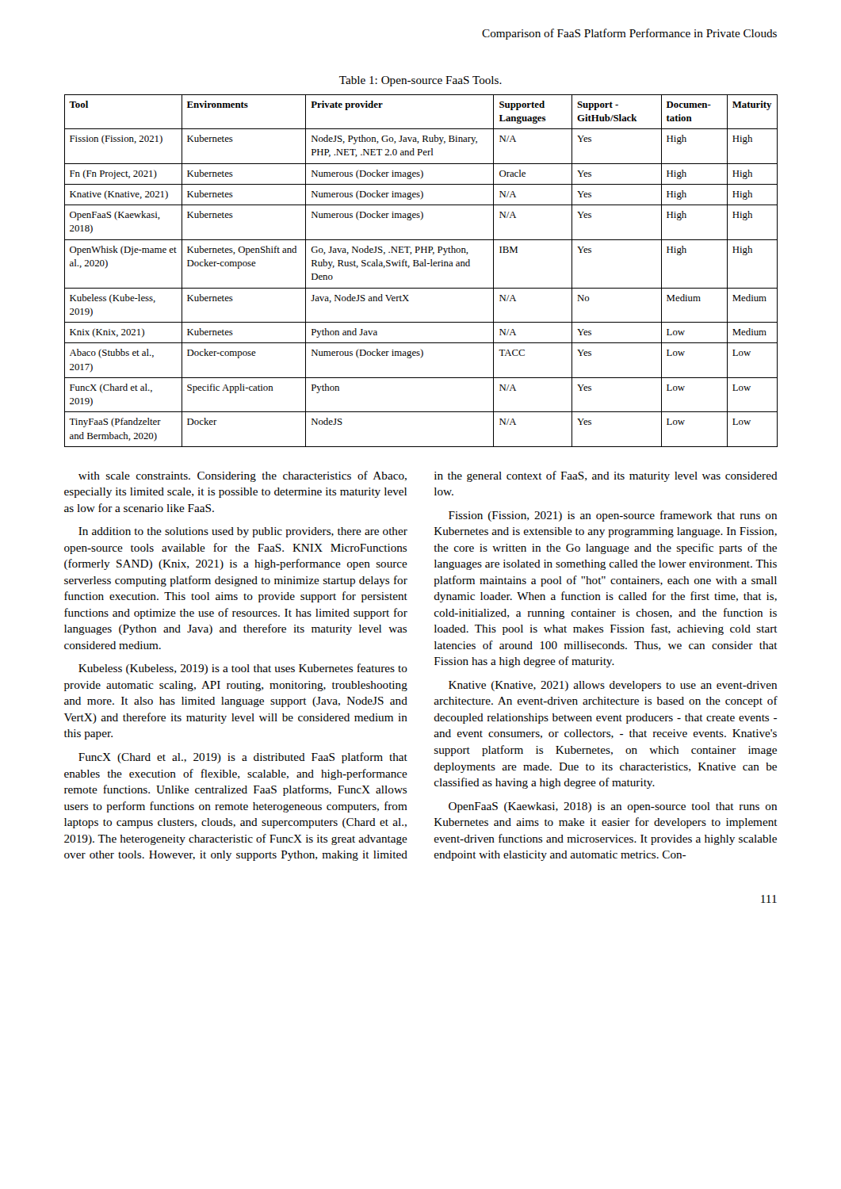Comparison of FaaS Platform Performance in Private Clouds
Table 1: Open-source FaaS Tools.
| Tool | Environments | Private provider | Supported Languages | Support - GitHub/Slack | Documen-tation | Maturity |
| --- | --- | --- | --- | --- | --- | --- |
| Fission (Fission, 2021) | Kubernetes | NodeJS, Python, Go, Java, Ruby, Binary, PHP, .NET, .NET 2.0 and Perl | N/A | Yes | High | High |
| Fn (Fn Project, 2021) | Kubernetes | Numerous (Docker images) | Oracle | Yes | High | High |
| Knative (Knative, 2021) | Kubernetes | Numerous (Docker images) | N/A | Yes | High | High |
| OpenFaaS (Kaewkasi, 2018) | Kubernetes | Numerous (Docker images) | N/A | Yes | High | High |
| OpenWhisk (Dje-mame et al., 2020) | Kubernetes, OpenShift and Docker-compose | Go, Java, NodeJS, .NET, PHP, Python, Ruby, Rust, Scala,Swift, Bal-lerina and Deno | IBM | Yes | High | High |
| Kubeless (Kube-less, 2019) | Kubernetes | Java, NodeJS and VertX | N/A | No | Medium | Medium |
| Knix (Knix, 2021) | Kubernetes | Python and Java | N/A | Yes | Low | Medium |
| Abaco (Stubbs et al., 2017) | Docker-compose | Numerous (Docker images) | TACC | Yes | Low | Low |
| FuncX (Chard et al., 2019) | Specific Appli-cation | Python | N/A | Yes | Low | Low |
| TinyFaaS (Pfandzelter and Bermbach, 2020) | Docker | NodeJS | N/A | Yes | Low | Low |
with scale constraints. Considering the characteristics of Abaco, especially its limited scale, it is possible to determine its maturity level as low for a scenario like FaaS.
In addition to the solutions used by public providers, there are other open-source tools available for the FaaS. KNIX MicroFunctions (formerly SAND) (Knix, 2021) is a high-performance open source serverless computing platform designed to minimize startup delays for function execution. This tool aims to provide support for persistent functions and optimize the use of resources. It has limited support for languages (Python and Java) and therefore its maturity level was considered medium.
Kubeless (Kubeless, 2019) is a tool that uses Kubernetes features to provide automatic scaling, API routing, monitoring, troubleshooting and more. It also has limited language support (Java, NodeJS and VertX) and therefore its maturity level will be considered medium in this paper.
FuncX (Chard et al., 2019) is a distributed FaaS platform that enables the execution of flexible, scalable, and high-performance remote functions. Unlike centralized FaaS platforms, FuncX allows users to perform functions on remote heterogeneous computers, from laptops to campus clusters, clouds, and supercomputers (Chard et al., 2019). The heterogeneity characteristic of FuncX is its great advantage over other tools. However, it only supports Python, making it limited in the general context of FaaS, and its maturity level was considered low.
Fission (Fission, 2021) is an open-source framework that runs on Kubernetes and is extensible to any programming language. In Fission, the core is written in the Go language and the specific parts of the languages are isolated in something called the lower environment. This platform maintains a pool of "hot" containers, each one with a small dynamic loader. When a function is called for the first time, that is, cold-initialized, a running container is chosen, and the function is loaded. This pool is what makes Fission fast, achieving cold start latencies of around 100 milliseconds. Thus, we can consider that Fission has a high degree of maturity.
Knative (Knative, 2021) allows developers to use an event-driven architecture. An event-driven architecture is based on the concept of decoupled relationships between event producers - that create events - and event consumers, or collectors, - that receive events. Knative's support platform is Kubernetes, on which container image deployments are made. Due to its characteristics, Knative can be classified as having a high degree of maturity.
OpenFaaS (Kaewkasi, 2018) is an open-source tool that runs on Kubernetes and aims to make it easier for developers to implement event-driven functions and microservices. It provides a highly scalable endpoint with elasticity and automatic metrics. Con-
111